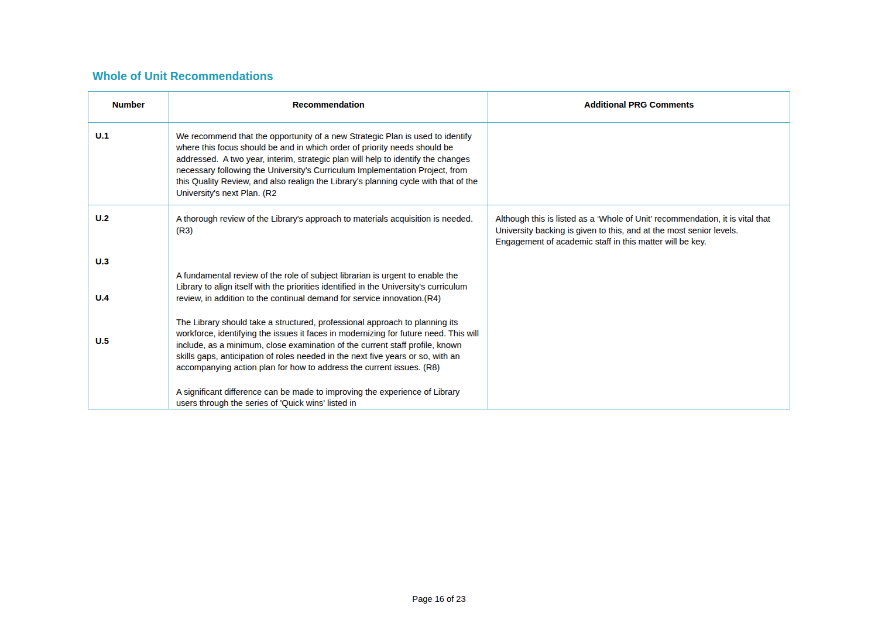Whole of Unit Recommendations
| Number | Recommendation | Additional PRG Comments |
| --- | --- | --- |
| U.1 | We recommend that the opportunity of a new Strategic Plan is used to identify where this focus should be and in which order of priority needs should be addressed. A two year, interim, strategic plan will help to identify the changes necessary following the University's Curriculum Implementation Project, from this Quality Review, and also realign the Library's planning cycle with that of the University's next Plan. (R2 | |
| U.2 U.3 U.4 U.5 | A thorough review of the Library's approach to materials acquisition is needed. (R3) A fundamental review of the role of subject librarian is urgent to enable the Library to align itself with the priorities identified in the University's curriculum review, in addition to the continual demand for service innovation.(R4) The Library should take a structured, professional approach to planning its workforce, identifying the issues it faces in modernizing for future need. This will include, as a minimum, close examination of the current staff profile, known skills gaps, anticipation of roles needed in the next five years or so, with an accompanying action plan for how to address the current issues. (R8) A significant difference can be made to improving the experience of Library users through the series of 'Quick wins' listed in | Although this is listed as a ‘Whole of Unit’ recommendation, it is vital that University backing is given to this, and at the most senior levels. Engagement of academic staff in this matter will be key. |
Page 16 of 23